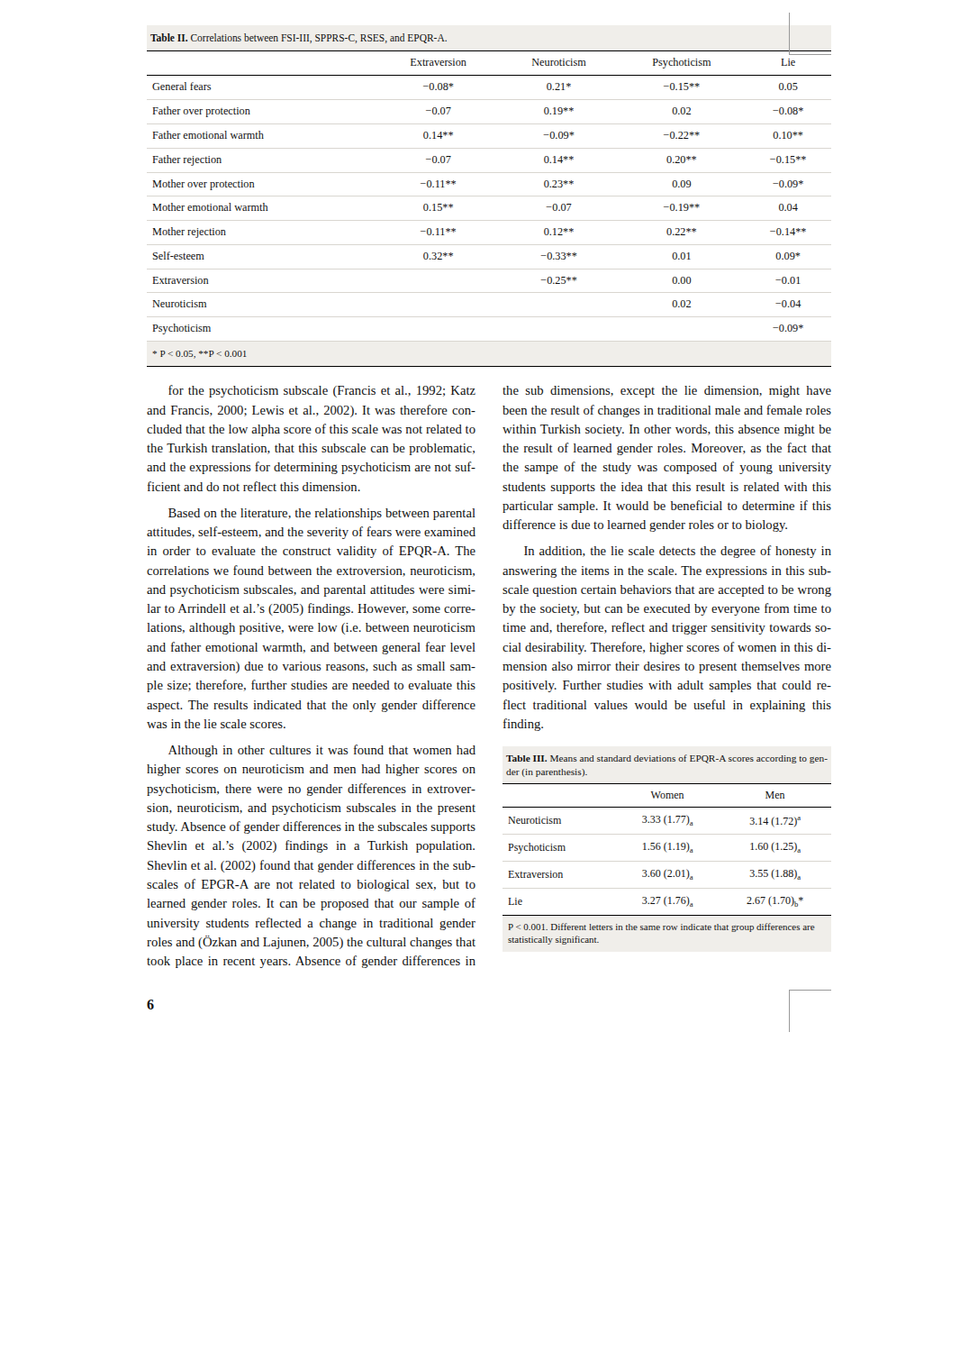Table II. Correlations between FSI-III, SPPRS-C, RSES, and EPQR-A.
| | Extraversion | Neuroticism | Psychoticism | Lie |
| --- | --- | --- | --- | --- |
| General fears | −0.08* | 0.21* | −0.15** | 0.05 |
| Father over protection | −0.07 | 0.19** | 0.02 | −0.08* |
| Father emotional warmth | 0.14** | −0.09* | −0.22** | 0.10** |
| Father rejection | −0.07 | 0.14** | 0.20** | −0.15** |
| Mother over protection | −0.11** | 0.23** | 0.09 | −0.09* |
| Mother emotional warmth | 0.15** | −0.07 | −0.19** | 0.04 |
| Mother rejection | −0.11** | 0.12** | 0.22** | −0.14** |
| Self-esteem | 0.32** | −0.33** | 0.01 | 0.09* |
| Extraversion | | −0.25** | 0.00 | −0.01 |
| Neuroticism | | | 0.02 | −0.04 |
| Psychoticism | | | | −0.09* |
| * P < 0.05, **P < 0.001 |
for the psychoticism subscale (Francis et al., 1992; Katz and Francis, 2000; Lewis et al., 2002). It was therefore concluded that the low alpha score of this scale was not related to the Turkish translation, that this subscale can be problematic, and the expressions for determining psychoticism are not sufficient and do not reflect this dimension.
Based on the literature, the relationships between parental attitudes, self-esteem, and the severity of fears were examined in order to evaluate the construct validity of EPQR-A. The correlations we found between the extroversion, neuroticism, and psychoticism subscales, and parental attitudes were similar to Arrindell et al.’s (2005) findings. However, some correlations, although positive, were low (i.e. between neuroticism and father emotional warmth, and between general fear level and extraversion) due to various reasons, such as small sample size; therefore, further studies are needed to evaluate this aspect. The results indicated that the only gender difference was in the lie scale scores.
Although in other cultures it was found that women had higher scores on neuroticism and men had higher scores on psychoticism, there were no gender differences in extroversion, neuroticism, and psychoticism subscales in the present study. Absence of gender differences in the subscales supports Shevlin et al.’s (2002) findings in a Turkish population. Shevlin et al. (2002) found that gender differences in the subscales of EPGR-A are not related to biological sex, but to learned gender roles. It can be proposed that our sample of university students reflected a change in traditional gender roles and (Özkan and Lajunen, 2005) the cultural changes that took place in recent years. Absence of gender differences in the sub dimensions, except the lie dimension, might have been the result of changes in traditional male and female roles within Turkish society. In other words, this absence might be the result of learned gender roles. Moreover, as the fact that the sampe of the study was composed of young university students supports the idea that this result is related with this particular sample. It would be beneficial to determine if this difference is due to learned gender roles or to biology.
In addition, the lie scale detects the degree of honesty in answering the items in the scale. The expressions in this subscale question certain behaviors that are accepted to be wrong by the society, but can be executed by everyone from time to time and, therefore, reflect and trigger sensitivity towards social desirability. Therefore, higher scores of women in this dimension also mirror their desires to present themselves more positively. Further studies with adult samples that could reflect traditional values would be useful in explaining this finding.
Table III. Means and standard deviations of EPQR-A scores according to gender (in parenthesis).
| | Women | Men |
| --- | --- | --- |
| Neuroticism | 3.33 (1.77) a | 3.14 (1.72) a |
| Psychoticism | 1.56 (1.19) a | 1.60 (1.25) a |
| Extraversion | 3.60 (2.01) a | 3.55 (1.88) a |
| Lie | 3.27 (1.76) a | 2.67 (1.70) b * |
P < 0.001. Different letters in the same row indicate that group differences are statistically significant.
6